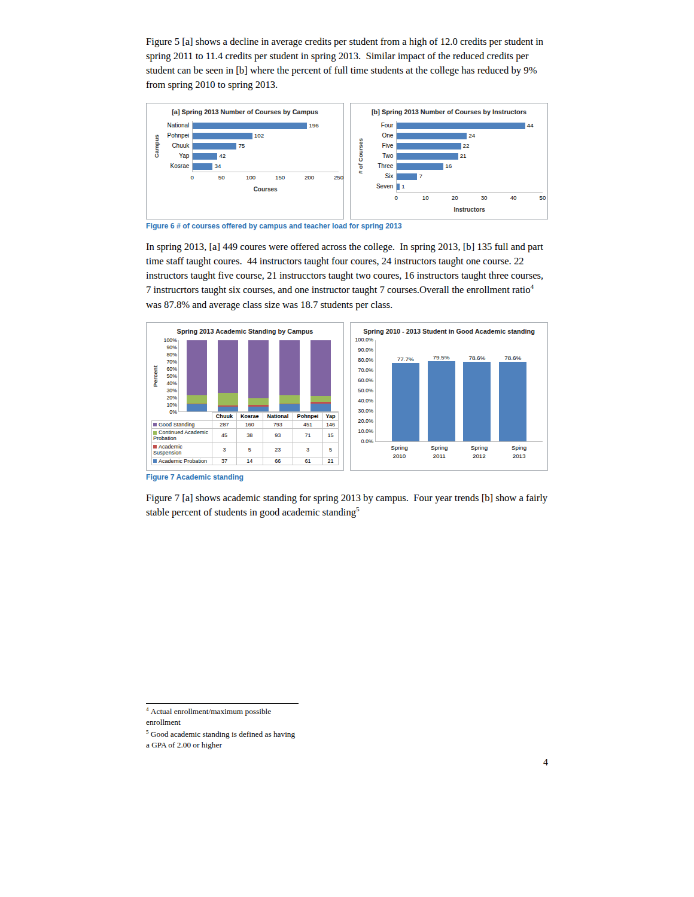Figure 5 [a] shows a decline in average credits per student from a high of 12.0 credits per student in spring 2011 to 11.4 credits per student in spring 2013. Similar impact of the reduced credits per student can be seen in [b] where the percent of full time students at the college has reduced by 9% from spring 2010 to spring 2013.
[a] Spring 2013 Number of Courses by Campus
Campus
National
196
Pohnpei
102
Chuuk
75
Yap
42
Kosrae
34
0 50 100 150 200 250
Courses
[b] Spring 2013 Number of Courses by Instructors
# of Courses
Four
44
One
24
Five
22
Two
21
Three
16
Six
7
Seven
1
0 10 20 30 40 50
Instructors
Figure 6 # of courses offered by campus and teacher load for spring 2013
In spring 2013, [a] 449 coures were offered across the college. In spring 2013, [b] 135 full and part time staff taught coures. 44 instructors taught four coures, 24 instructors taught one course. 22 instructors taught five course, 21 instrucctors taught two coures, 16 instructors taught three courses, 7 instrucrtors taught six courses, and one instructor taught 7 courses.Overall the enrollment ratio4 was 87.8% and average class size was 18.7 students per class.
Spring 2013 Academic Standing by Campus
Percent
100% 90% 80% 70% 60% 50% 40% 30% 20% 10% 0%
Chuuk: 287 / 45 / 3 / 37 (total 372)
| | Chuuk | Kosrae | National | Pohnpei | Yap |
| --- | --- | --- | --- | --- | --- |
| Good Standing | 287 | 160 | 793 | 451 | 146 |
| Continued Academic Probation | 45 | 38 | 93 | 71 | 15 |
| Academic Suspension | 3 | 5 | 23 | 3 | 5 |
| Academic Probation | 37 | 14 | 66 | 61 | 21 |
Spring 2010 - 2013 Student in Good Academic standing
100.0% 90.0% 80.0% 70.0% 60.0% 50.0% 40.0% 30.0% 20.0% 10.0% 0.0%
77.7%
79.5%
78.6%
78.6%
Spring 2010 Spring 2011 Spring 2012 Sping 2013
Figure 7 Academic standing
Figure 7 [a] shows academic standing for spring 2013 by campus. Four year trends [b] show a fairly stable percent of students in good academic standing5
4 Actual enrollment/maximum possible enrollment
5 Good academic standing is defined as having a GPA of 2.00 or higher
4